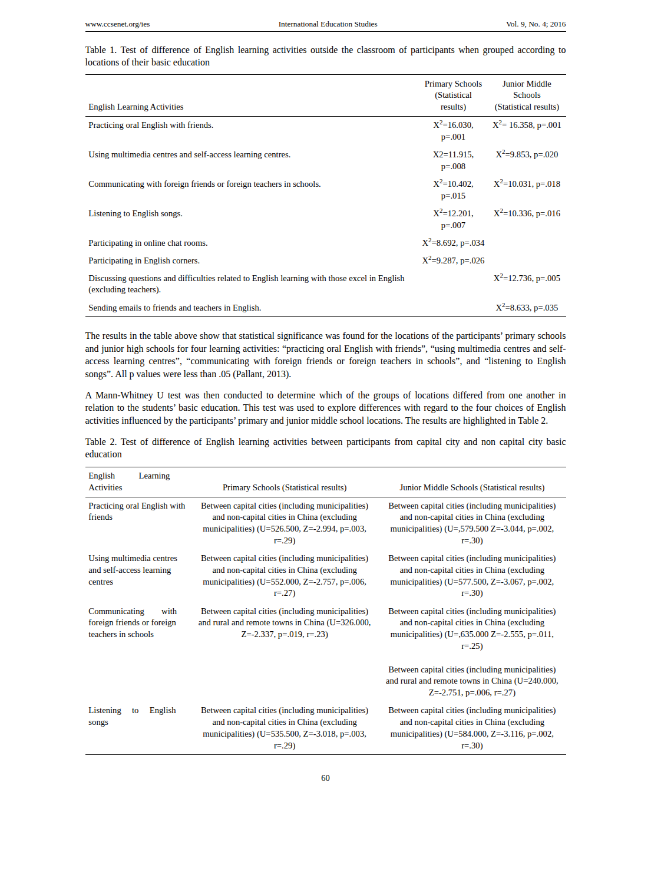www.ccsenet.org/ies
International Education Studies
Vol. 9, No. 4; 2016
Table 1. Test of difference of English learning activities outside the classroom of participants when grouped according to locations of their basic education
| English Learning Activities | Primary Schools (Statistical results) | Junior Middle Schools (Statistical results) |
| --- | --- | --- |
| Practicing oral English with friends. | X 2 =16.030, p=.001 | X 2 = 16.358, p=.001 |
| Using multimedia centres and self-access learning centres. | X2=11.915, p=.008 | X 2 =9.853, p=.020 |
| Communicating with foreign friends or foreign teachers in schools. | X 2 =10.402, p=.015 | X 2 =10.031, p=.018 |
| Listening to English songs. | X 2 =12.201, p=.007 | X 2 =10.336, p=.016 |
| Participating in online chat rooms. | X 2 =8.692, p=.034 | |
| Participating in English corners. | X 2 =9.287, p=.026 | |
| Discussing questions and difficulties related to English learning with those excel in English (excluding teachers). | | X 2 =12.736, p=.005 |
| Sending emails to friends and teachers in English. | | X 2 =8.633, p=.035 |
The results in the table above show that statistical significance was found for the locations of the participants’ primary schools and junior high schools for four learning activities: “practicing oral English with friends”, “using multimedia centres and self-access learning centres”, “communicating with foreign friends or foreign teachers in schools”, and “listening to English songs”. All p values were less than .05 (Pallant, 2013).
A Mann-Whitney U test was then conducted to determine which of the groups of locations differed from one another in relation to the students’ basic education. This test was used to explore differences with regard to the four choices of English activities influenced by the participants’ primary and junior middle school locations. The results are highlighted in Table 2.
Table 2. Test of difference of English learning activities between participants from capital city and non capital city basic education
| English Learning Activities | Primary Schools (Statistical results) | Junior Middle Schools (Statistical results) |
| --- | --- | --- |
| Practicing oral English with friends | Between capital cities (including municipalities) and non-capital cities in China (excluding municipalities) (U=526.500, Z=-2.994, p=.003, r=.29) | Between capital cities (including municipalities) and non-capital cities in China (excluding municipalities) (U=,579.500 Z=-3.044, p=.002, r=.30) |
| Using multimedia centres and self-access learning centres | Between capital cities (including municipalities) and non-capital cities in China (excluding municipalities) (U=552.000, Z=-2.757, p=.006, r=.27) | Between capital cities (including municipalities) and non-capital cities in China (excluding municipalities) (U=577.500, Z=-3.067, p=.002, r=.30) |
| Communicating with foreign friends or foreign teachers in schools | Between capital cities (including municipalities) and rural and remote towns in China (U=326.000, Z=-2.337, p=.019, r=.23) | Between capital cities (including municipalities) and non-capital cities in China (excluding municipalities) (U=,635.000 Z=-2.555, p=.011, r=.25) Between capital cities (including municipalities) and rural and remote towns in China (U=240.000, Z=-2.751, p=.006, r=.27) |
| Listening to English songs | Between capital cities (including municipalities) and non-capital cities in China (excluding municipalities) (U=535.500, Z=-3.018, p=.003, r=.29) | Between capital cities (including municipalities) and non-capital cities in China (excluding municipalities) (U=584.000, Z=-3.116, p=.002, r=.30) |
60